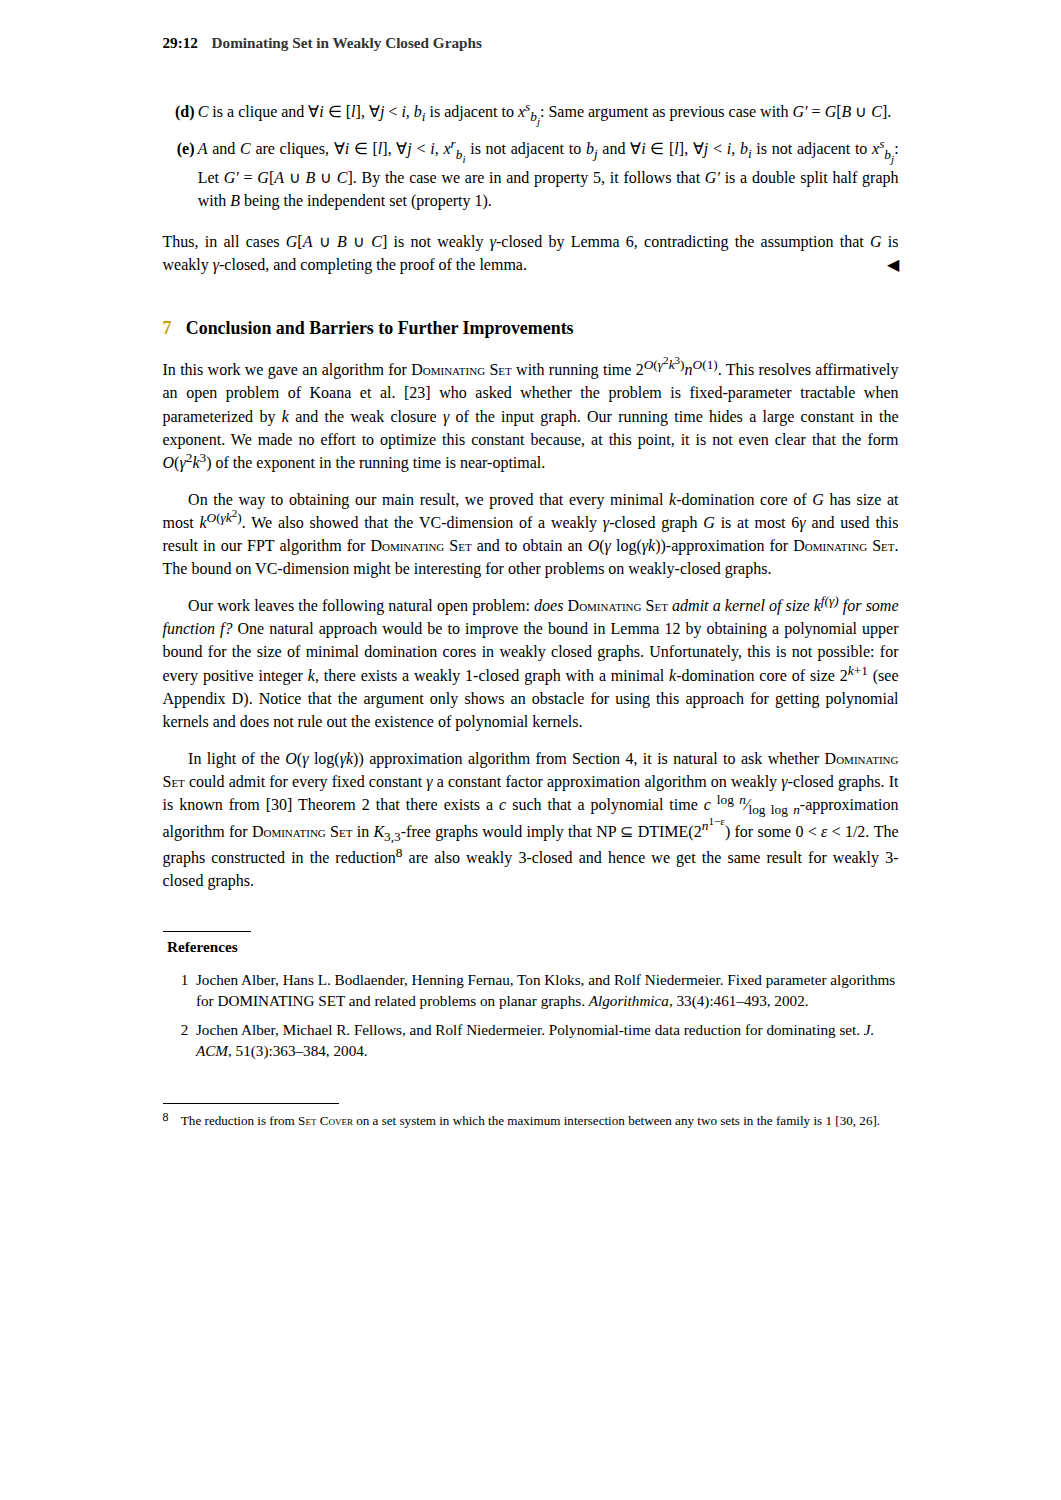29:12 Dominating Set in Weakly Closed Graphs
(d) C is a clique and ∀i ∈ [l], ∀j < i, bi is adjacent to xsbj: Same argument as previous case with G′ = G[B ∪ C].
(e) A and C are cliques, ∀i ∈ [l], ∀j < i, xrbi is not adjacent to bj and ∀i ∈ [l], ∀j < i, bi is not adjacent to xsbj: Let G′ = G[A ∪ B ∪ C]. By the case we are in and property 5, it follows that G′ is a double split half graph with B being the independent set (property 1).
Thus, in all cases G[A ∪ B ∪ C] is not weakly γ-closed by Lemma 6, contradicting the assumption that G is weakly γ-closed, and completing the proof of the lemma. ◀
7 Conclusion and Barriers to Further Improvements
In this work we gave an algorithm for Dominating Set with running time 2O(γ2k3)nO(1). This resolves affirmatively an open problem of Koana et al. [23] who asked whether the problem is fixed-parameter tractable when parameterized by k and the weak closure γ of the input graph. Our running time hides a large constant in the exponent. We made no effort to optimize this constant because, at this point, it is not even clear that the form O(γ2k3) of the exponent in the running time is near-optimal.
On the way to obtaining our main result, we proved that every minimal k-domination core of G has size at most kO(γk2). We also showed that the VC-dimension of a weakly γ-closed graph G is at most 6γ and used this result in our FPT algorithm for Dominating Set and to obtain an O(γ log(γk))-approximation for Dominating Set. The bound on VC-dimension might be interesting for other problems on weakly-closed graphs.
Our work leaves the following natural open problem: does Dominating Set admit a kernel of size kf(γ) for some function f? One natural approach would be to improve the bound in Lemma 12 by obtaining a polynomial upper bound for the size of minimal domination cores in weakly closed graphs. Unfortunately, this is not possible: for every positive integer k, there exists a weakly 1-closed graph with a minimal k-domination core of size 2k+1 (see Appendix D). Notice that the argument only shows an obstacle for using this approach for getting polynomial kernels and does not rule out the existence of polynomial kernels.
In light of the O(γ log(γk)) approximation algorithm from Section 4, it is natural to ask whether Dominating Set could admit for every fixed constant γ a constant factor approximation algorithm on weakly γ-closed graphs. It is known from [30] Theorem 2 that there exists a c such that a polynomial time c log n⁄log log n-approximation algorithm for Dominating Set in K3,3-free graphs would imply that NP ⊆ DTIME(2n1−ε) for some 0 < ε < 1/2. The graphs constructed in the reduction8 are also weakly 3-closed and hence we get the same result for weakly 3-closed graphs.
References
Jochen Alber, Hans L. Bodlaender, Henning Fernau, Ton Kloks, and Rolf Niedermeier. Fixed parameter algorithms for DOMINATING SET and related problems on planar graphs. Algorithmica, 33(4):461–493, 2002.
Jochen Alber, Michael R. Fellows, and Rolf Niedermeier. Polynomial-time data reduction for dominating set. J. ACM, 51(3):363–384, 2004.
8 The reduction is from Set Cover on a set system in which the maximum intersection between any two sets in the family is 1 [30, 26].